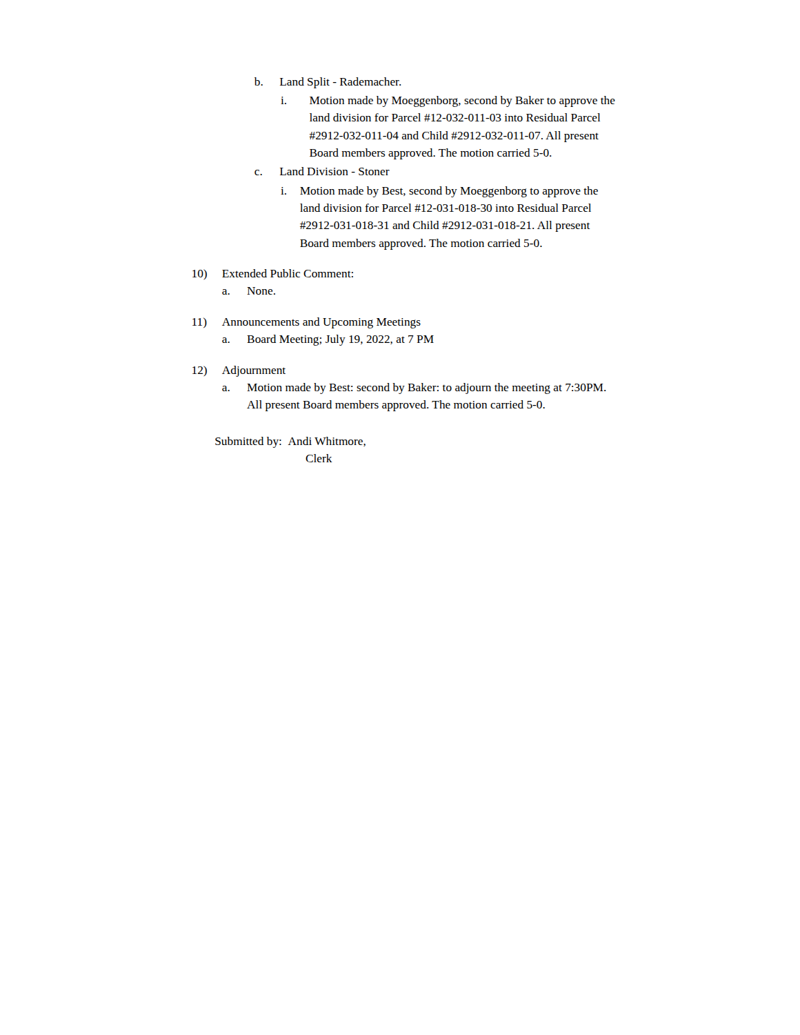b. Land Split - Rademacher.
i. Motion made by Moeggenborg, second by Baker to approve the land division for Parcel #12-032-011-03 into Residual Parcel #2912-032-011-04 and Child #2912-032-011-07. All present Board members approved. The motion carried 5-0.
c. Land Division - Stoner
i. Motion made by Best, second by Moeggenborg to approve the land division for Parcel #12-031-018-30 into Residual Parcel #2912-031-018-31 and Child #2912-031-018-21. All present Board members approved. The motion carried 5-0.
10) Extended Public Comment:
a. None.
11) Announcements and Upcoming Meetings
a. Board Meeting; July 19, 2022, at 7 PM
12) Adjournment
a. Motion made by Best: second by Baker: to adjourn the meeting at 7:30PM. All present Board members approved. The motion carried 5-0.
Submitted by: Andi Whitmore,
Clerk